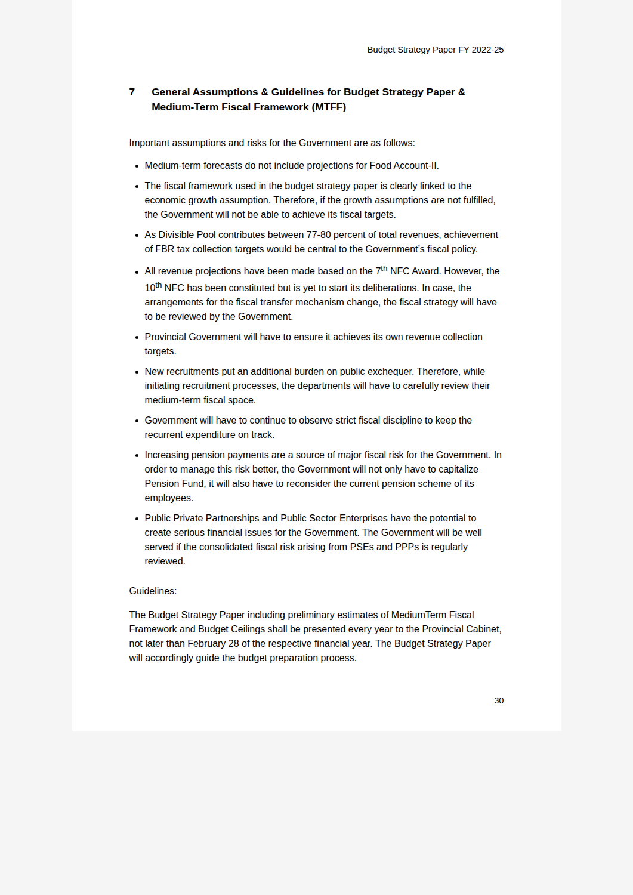Budget Strategy Paper FY 2022-25
7 General Assumptions & Guidelines for Budget Strategy Paper & Medium-Term Fiscal Framework (MTFF)
Important assumptions and risks for the Government are as follows:
Medium-term forecasts do not include projections for Food Account-II.
The fiscal framework used in the budget strategy paper is clearly linked to the economic growth assumption. Therefore, if the growth assumptions are not fulfilled, the Government will not be able to achieve its fiscal targets.
As Divisible Pool contributes between 77-80 percent of total revenues, achievement of FBR tax collection targets would be central to the Government’s fiscal policy.
All revenue projections have been made based on the 7th NFC Award. However, the 10th NFC has been constituted but is yet to start its deliberations. In case, the arrangements for the fiscal transfer mechanism change, the fiscal strategy will have to be reviewed by the Government.
Provincial Government will have to ensure it achieves its own revenue collection targets.
New recruitments put an additional burden on public exchequer. Therefore, while initiating recruitment processes, the departments will have to carefully review their medium-term fiscal space.
Government will have to continue to observe strict fiscal discipline to keep the recurrent expenditure on track.
Increasing pension payments are a source of major fiscal risk for the Government. In order to manage this risk better, the Government will not only have to capitalize Pension Fund, it will also have to reconsider the current pension scheme of its employees.
Public Private Partnerships and Public Sector Enterprises have the potential to create serious financial issues for the Government. The Government will be well served if the consolidated fiscal risk arising from PSEs and PPPs is regularly reviewed.
Guidelines:
The Budget Strategy Paper including preliminary estimates of MediumTerm Fiscal Framework and Budget Ceilings shall be presented every year to the Provincial Cabinet, not later than February 28 of the respective financial year. The Budget Strategy Paper will accordingly guide the budget preparation process.
30